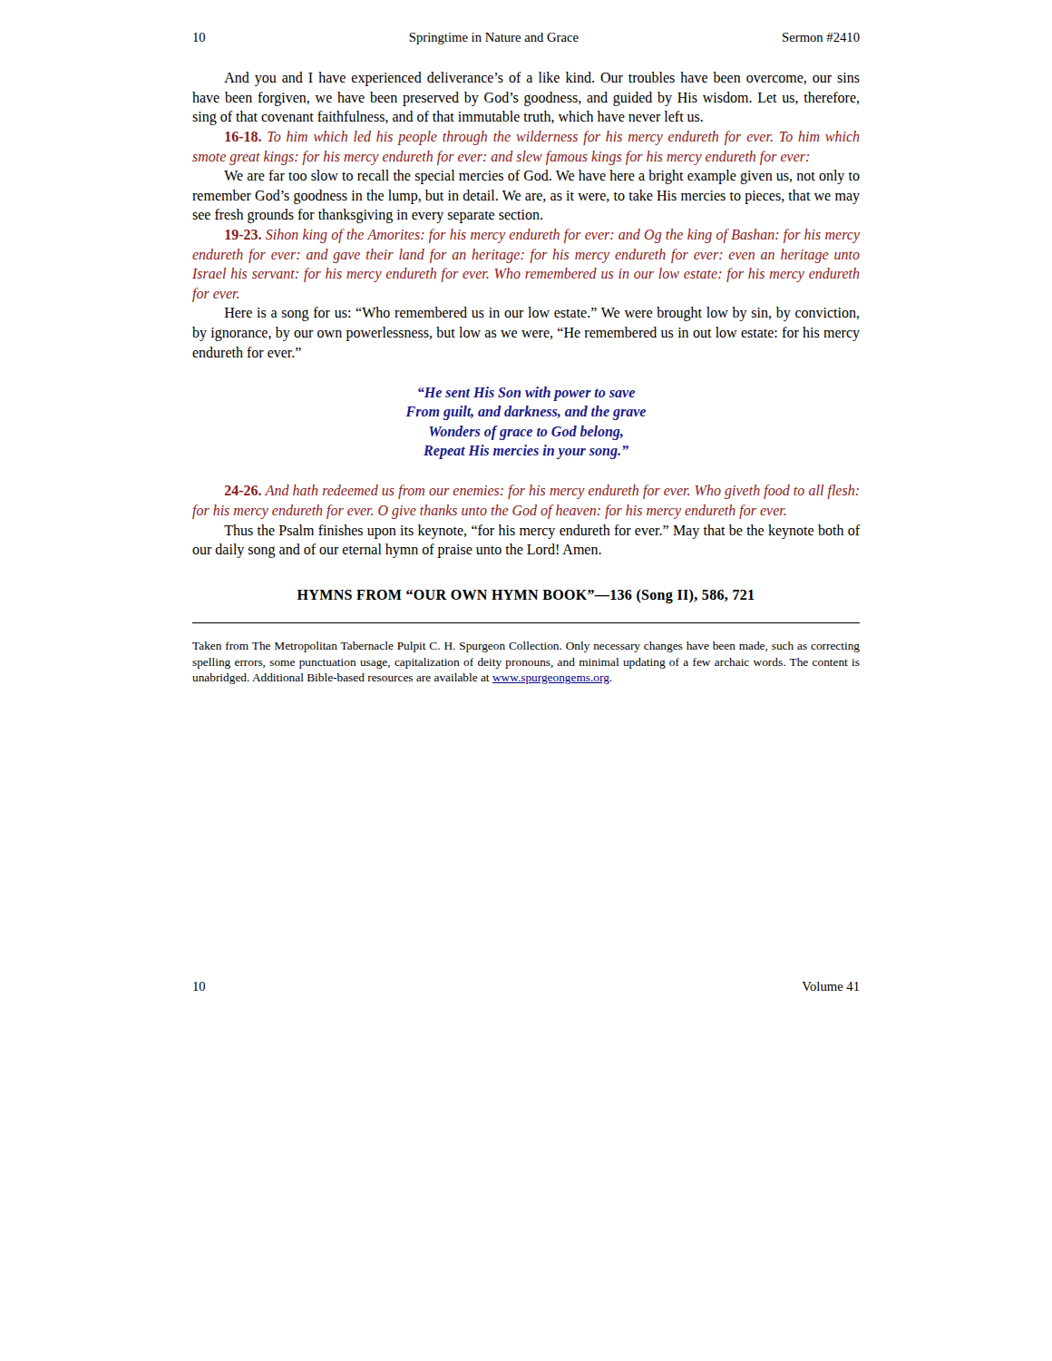10 Springtime in Nature and Grace Sermon #2410
And you and I have experienced deliverance’s of a like kind. Our troubles have been overcome, our sins have been forgiven, we have been preserved by God’s goodness, and guided by His wisdom. Let us, therefore, sing of that covenant faithfulness, and of that immutable truth, which have never left us.
16-18. To him which led his people through the wilderness for his mercy endureth for ever. To him which smote great kings: for his mercy endureth for ever: and slew famous kings for his mercy endureth for ever:
We are far too slow to recall the special mercies of God. We have here a bright example given us, not only to remember God’s goodness in the lump, but in detail. We are, as it were, to take His mercies to pieces, that we may see fresh grounds for thanksgiving in every separate section.
19-23. Sihon king of the Amorites: for his mercy endureth for ever: and Og the king of Bashan: for his mercy endureth for ever: and gave their land for an heritage: for his mercy endureth for ever: even an heritage unto Israel his servant: for his mercy endureth for ever. Who remembered us in our low estate: for his mercy endureth for ever.
Here is a song for us: “Who remembered us in our low estate.” We were brought low by sin, by conviction, by ignorance, by our own powerlessness, but low as we were, “He remembered us in out low estate: for his mercy endureth for ever.”
“He sent His Son with power to save
From guilt, and darkness, and the grave
Wonders of grace to God belong,
Repeat His mercies in your song.”
24-26. And hath redeemed us from our enemies: for his mercy endureth for ever. Who giveth food to all flesh: for his mercy endureth for ever. O give thanks unto the God of heaven: for his mercy endureth for ever.
Thus the Psalm finishes upon its keynote, “for his mercy endureth for ever.” May that be the keynote both of our daily song and of our eternal hymn of praise unto the Lord! Amen.
HYMNS FROM “OUR OWN HYMN BOOK”—136 (Song II), 586, 721
Taken from The Metropolitan Tabernacle Pulpit C. H. Spurgeon Collection. Only necessary changes have been made, such as correcting spelling errors, some punctuation usage, capitalization of deity pronouns, and minimal updating of a few archaic words. The content is unabridged. Additional Bible-based resources are available at www.spurgeongems.org.
10 Volume 41